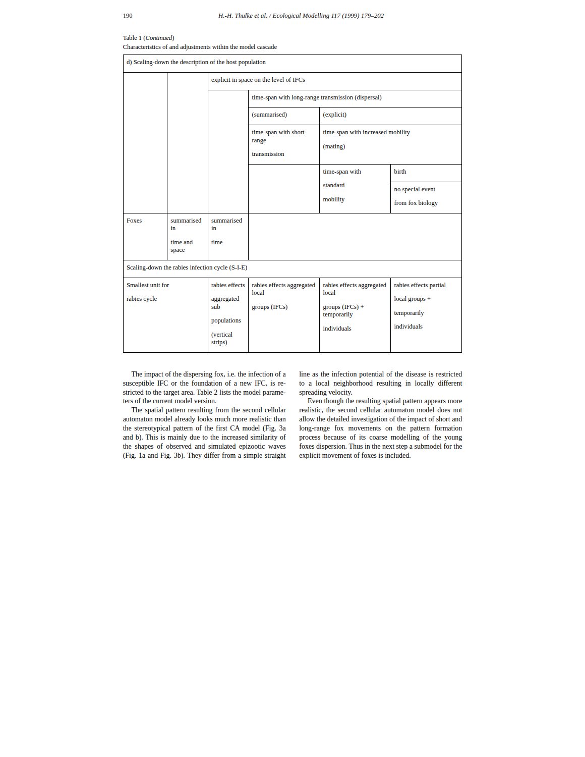190 H.-H. Thulke et al. / Ecological Modelling 117 (1999) 179–202
Table 1 (Continued) Characteristics of and adjustments within the model cascade
| d) Scaling-down the description of the host population |
| | | explicit in space on the level of IFCs |
| | time-span with long-range transmission (dispersal) |
| (summarised) | (explicit) |
| time-span with short-range transmission | time-span with increased mobility (mating) |
| | time-span with standard mobility | birth no special event from fox biology |
| Foxes | summarised in time and space | summarised in time | |
| Scaling-down the rabies infection cycle (S-I-E) |
| Smallest unit for rabies cycle | rabies effects aggregated sub populations (vertical strips) | rabies effects aggregated local groups (IFCs) | rabies effects aggregated local groups (IFCs) + temporarily individuals | rabies effects partial local groups + temporarily individuals |
The impact of the dispersing fox, i.e. the infection of a susceptible IFC or the foundation of a new IFC, is restricted to the target area. Table 2 lists the model parameters of the current model version.
The spatial pattern resulting from the second cellular automaton model already looks much more realistic than the stereotypical pattern of the first CA model (Fig. 3a and b). This is mainly due to the increased similarity of the shapes of observed and simulated epizootic waves (Fig. 1a and Fig. 3b). They differ from a simple straight line as the infection potential of the disease is restricted to a local neighborhood resulting in locally different spreading velocity.
Even though the resulting spatial pattern appears more realistic, the second cellular automaton model does not allow the detailed investigation of the impact of short and long-range fox movements on the pattern formation process because of its coarse modelling of the young foxes dispersion. Thus in the next step a submodel for the explicit movement of foxes is included.